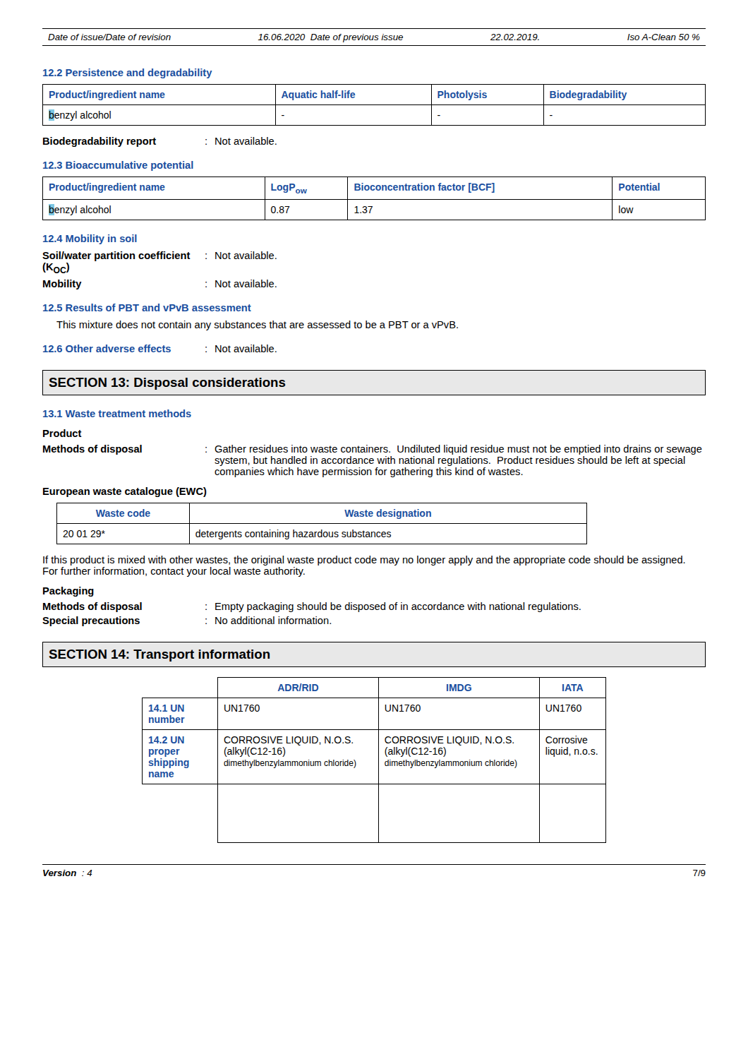Date of issue/Date of revision 16.06.2020 Date of previous issue 22.02.2019. Iso A-Clean 50 %
12.2 Persistence and degradability
| Product/ingredient name | Aquatic half-life | Photolysis | Biodegradability |
| --- | --- | --- | --- |
| b enzyl alcohol | - | - | - |
Biodegradability report
:
Not available.
12.3 Bioaccumulative potential
| Product/ingredient name | LogP ow | Bioconcentration factor [BCF] | Potential |
| --- | --- | --- | --- |
| b enzyl alcohol | 0.87 | 1.37 | low |
12.4 Mobility in soil
Soil/water partition coefficient (KOC)
:
Not available.
Mobility
:
Not available.
12.5 Results of PBT and vPvB assessment
This mixture does not contain any substances that are assessed to be a PBT or a vPvB.
12.6 Other adverse effects
:
Not available.
SECTION 13: Disposal considerations
13.1 Waste treatment methods
Product
Methods of disposal
:
Gather residues into waste containers. Undiluted liquid residue must not be emptied into drains or sewage system, but handled in accordance with national regulations. Product residues should be left at special companies which have permission for gathering this kind of wastes.
European waste catalogue (EWC)
| Waste code | Waste designation |
| --- | --- |
| 20 01 29* | detergents containing hazardous substances |
If this product is mixed with other wastes, the original waste product code may no longer apply and the appropriate code should be assigned. For further information, contact your local waste authority.
Packaging
Methods of disposal
:
Empty packaging should be disposed of in accordance with national regulations.
Special precautions
:
No additional information.
SECTION 14: Transport information
| | ADR/RID | IMDG | IATA |
| 14.1 UN number | UN1760 | UN1760 | UN1760 |
| 14.2 UN proper shipping name | CORROSIVE LIQUID, N.O.S. (alkyl(C12-16) dimethylbenzylammonium chloride) | CORROSIVE LIQUID, N.O.S. (alkyl(C12-16) dimethylbenzylammonium chloride) | Corrosive liquid, n.o.s. |
Version : 4 7/9